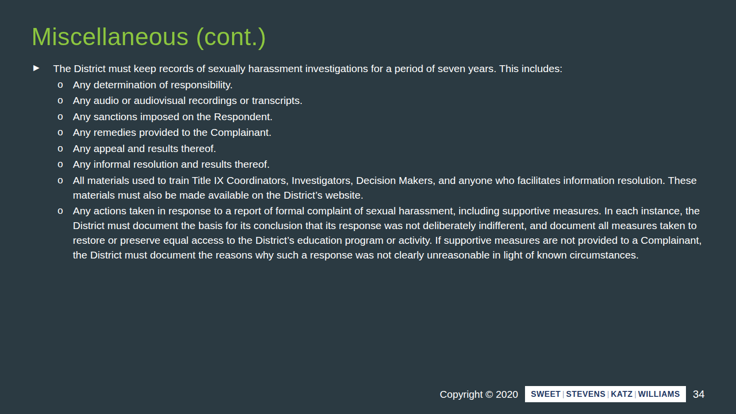Miscellaneous (cont.)
The District must keep records of sexually harassment investigations for a period of seven years. This includes:
Any determination of responsibility.
Any audio or audiovisual recordings or transcripts.
Any sanctions imposed on the Respondent.
Any remedies provided to the Complainant.
Any appeal and results thereof.
Any informal resolution and results thereof.
All materials used to train Title IX Coordinators, Investigators, Decision Makers, and anyone who facilitates information resolution. These materials must also be made available on the District’s website.
Any actions taken in response to a report of formal complaint of sexual harassment, including supportive measures. In each instance, the District must document the basis for its conclusion that its response was not deliberately indifferent, and document all measures taken to restore or preserve equal access to the District’s education program or activity. If supportive measures are not provided to a Complainant, the District must document the reasons why such a response was not clearly unreasonable in light of known circumstances.
Copyright © 2020 SWEET|STEVENS|KATZ|WILLIAMS 34